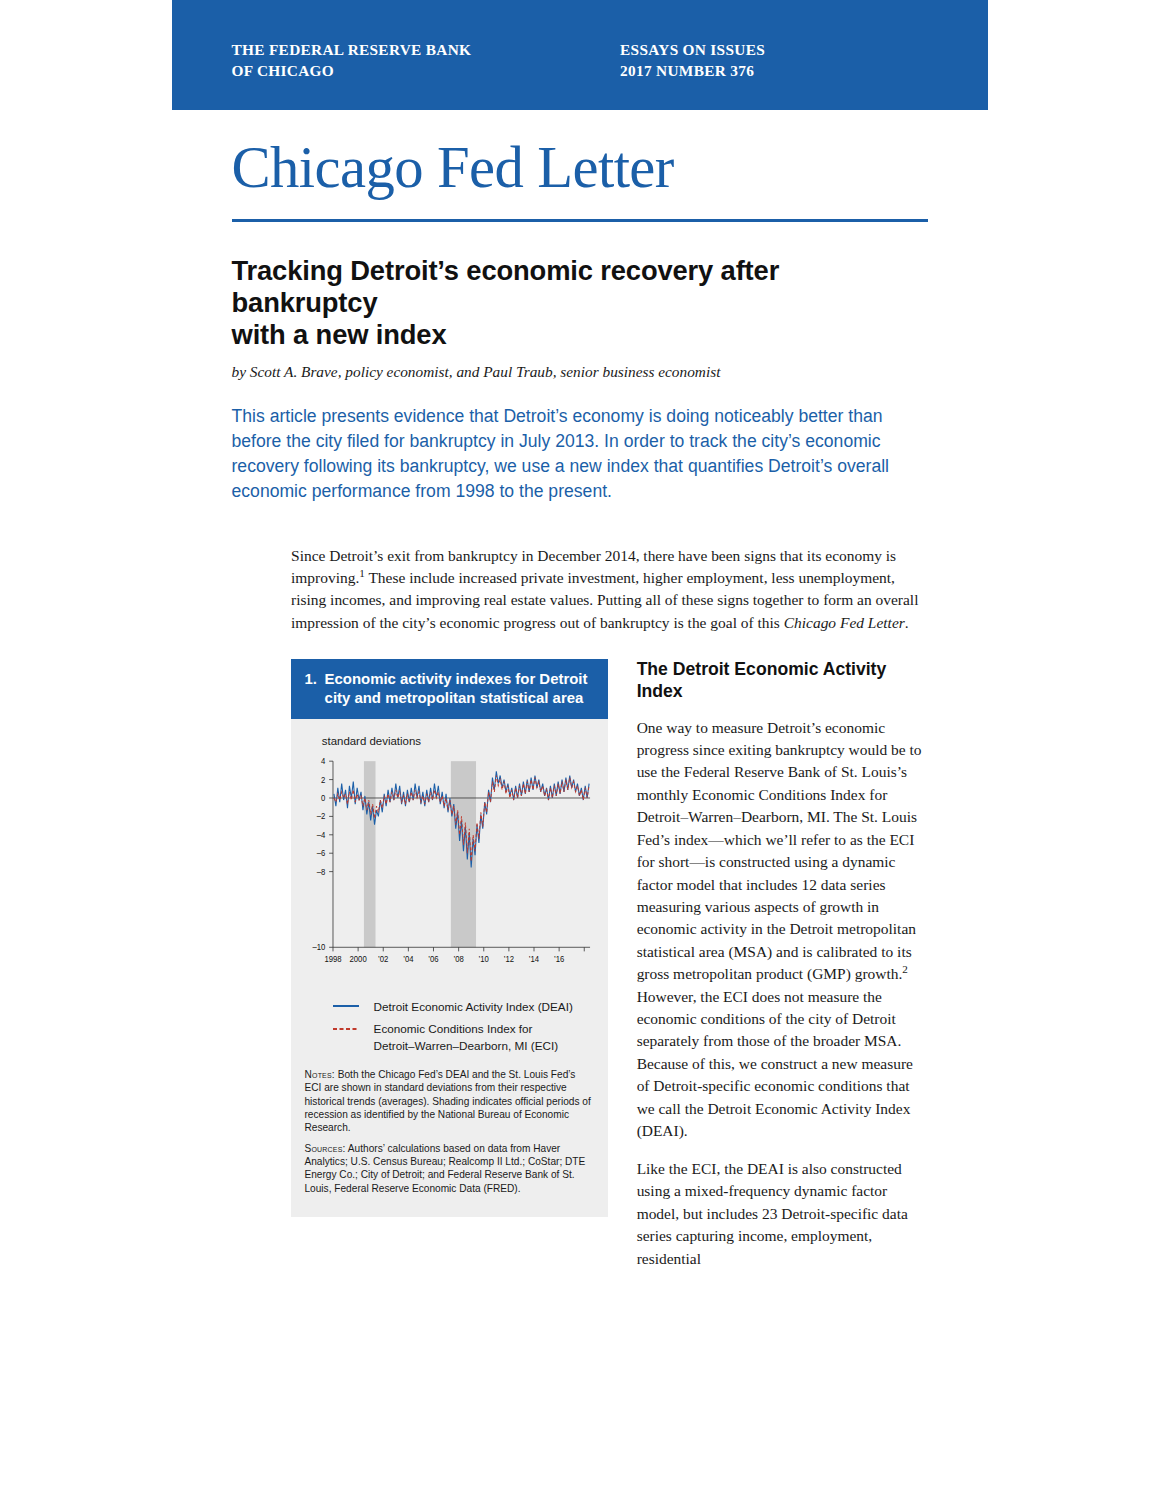The Federal Reserve Bank
of Chicago
Essays on Issues
2017 Number 376
Chicago Fed Letter
Tracking Detroit’s economic recovery after bankruptcy
with a new index
by Scott A. Brave, policy economist, and Paul Traub, senior business economist
This article presents evidence that Detroit’s economy is doing noticeably better than before the city filed for bankruptcy in July 2013. In order to track the city’s economic recovery following its bankruptcy, we use a new index that quantifies Detroit’s overall economic performance from 1998 to the present.
Since Detroit’s exit from bankruptcy in December 2014, there have been signs that its economy is improving.1 These include increased private investment, higher employment, less unemployment, rising incomes, and improving real estate values. Putting all of these signs together to form an overall impression of the city’s economic progress out of bankruptcy is the goal of this Chicago Fed Letter.
1. Economic activity indexes for Detroit city and metropolitan statistical area
standard deviations
4 2 0 –2 –4 –6 –8 –10 1998 2000 ’02 ’04 ’06 ’08 ’10 ’12 ’14 ’16
Detroit Economic Activity Index (DEAI)
Economic Conditions Index for
Detroit–Warren–Dearborn, MI (ECI)
Notes: Both the Chicago Fed’s DEAI and the St. Louis Fed’s ECI are shown in standard deviations from their respective historical trends (averages). Shading indicates official periods of recession as identified by the National Bureau of Economic Research.
Sources: Authors’ calculations based on data from Haver Analytics; U.S. Census Bureau; Realcomp II Ltd.; CoStar; DTE Energy Co.; City of Detroit; and Federal Reserve Bank of St. Louis, Federal Reserve Economic Data (FRED).
The Detroit Economic Activity Index
One way to measure Detroit’s economic progress since exiting bankruptcy would be to use the Federal Reserve Bank of St. Louis’s monthly Economic Conditions Index for Detroit–Warren–Dearborn, MI. The St. Louis Fed’s index—which we’ll refer to as the ECI for short—is constructed using a dynamic factor model that includes 12 data series measuring various aspects of growth in economic activity in the Detroit metropolitan statistical area (MSA) and is calibrated to its gross metropolitan product (GMP) growth.2 However, the ECI does not measure the economic conditions of the city of Detroit separately from those of the broader MSA. Because of this, we construct a new measure of Detroit-specific economic conditions that we call the Detroit Economic Activity Index (DEAI).
Like the ECI, the DEAI is also constructed using a mixed-frequency dynamic factor model, but includes 23 Detroit-specific data series capturing income, employment, residential